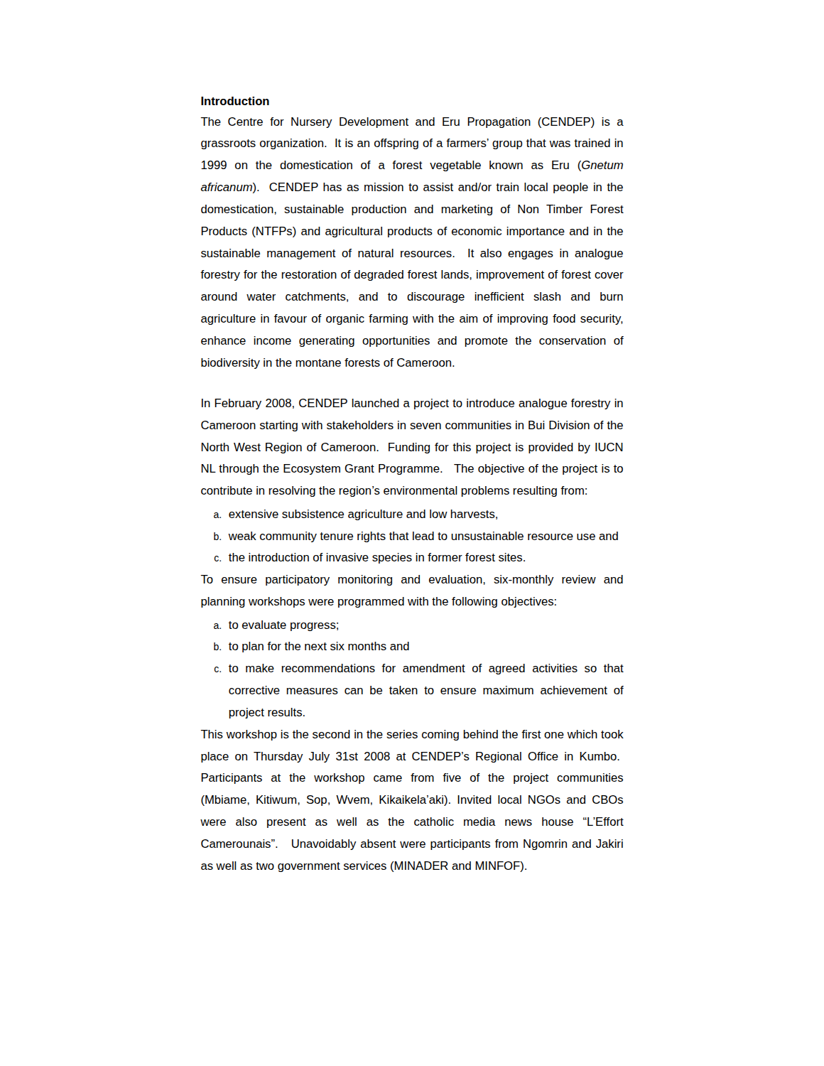Introduction
The Centre for Nursery Development and Eru Propagation (CENDEP) is a grassroots organization. It is an offspring of a farmers’ group that was trained in 1999 on the domestication of a forest vegetable known as Eru (Gnetum africanum). CENDEP has as mission to assist and/or train local people in the domestication, sustainable production and marketing of Non Timber Forest Products (NTFPs) and agricultural products of economic importance and in the sustainable management of natural resources. It also engages in analogue forestry for the restoration of degraded forest lands, improvement of forest cover around water catchments, and to discourage inefficient slash and burn agriculture in favour of organic farming with the aim of improving food security, enhance income generating opportunities and promote the conservation of biodiversity in the montane forests of Cameroon.
In February 2008, CENDEP launched a project to introduce analogue forestry in Cameroon starting with stakeholders in seven communities in Bui Division of the North West Region of Cameroon. Funding for this project is provided by IUCN NL through the Ecosystem Grant Programme. The objective of the project is to contribute in resolving the region’s environmental problems resulting from:
extensive subsistence agriculture and low harvests,
weak community tenure rights that lead to unsustainable resource use and
the introduction of invasive species in former forest sites.
To ensure participatory monitoring and evaluation, six-monthly review and planning workshops were programmed with the following objectives:
to evaluate progress;
to plan for the next six months and
to make recommendations for amendment of agreed activities so that corrective measures can be taken to ensure maximum achievement of project results.
This workshop is the second in the series coming behind the first one which took place on Thursday July 31st 2008 at CENDEP’s Regional Office in Kumbo. Participants at the workshop came from five of the project communities (Mbiame, Kitiwum, Sop, Wvem, Kikaikela’aki). Invited local NGOs and CBOs were also present as well as the catholic media news house “L’Effort Camerounais”. Unavoidably absent were participants from Ngomrin and Jakiri as well as two government services (MINADER and MINFOF).